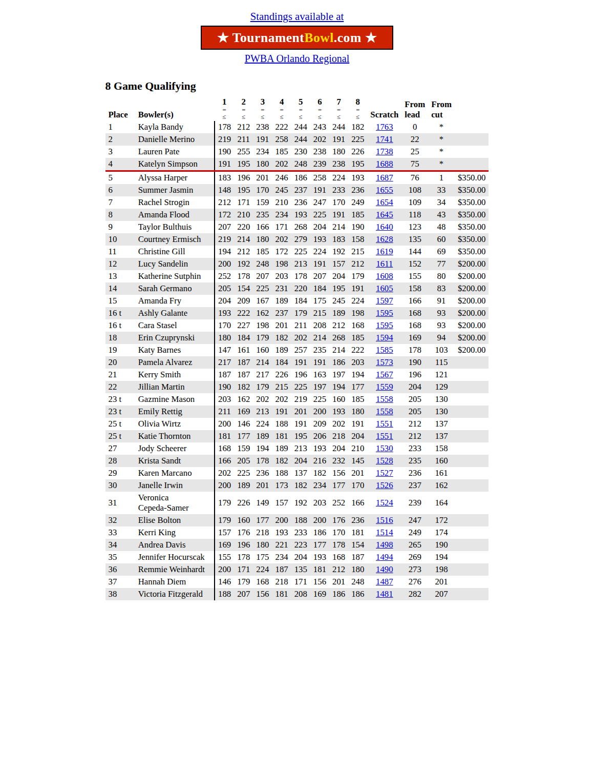Standings available at
★ TournamentBowl.com ★
PWBA Orlando Regional
8 Game Qualifying
| Place | Bowler(s) | 1 = ≤ | 2 = ≤ | 3 = ≤ | 4 = ≤ | 5 = ≤ | 6 = ≤ | 7 = ≤ | 8 = ≤ | Scratch | From lead | From cut | |
| --- | --- | --- | --- | --- | --- | --- | --- | --- | --- | --- | --- | --- | --- |
| 1 | Kayla Bandy | 178 | 212 | 238 | 222 | 244 | 243 | 244 | 182 | 1763 | 0 | * | |
| 2 | Danielle Merino | 219 | 211 | 191 | 258 | 244 | 202 | 191 | 225 | 1741 | 22 | * | |
| 3 | Lauren Pate | 190 | 255 | 234 | 185 | 230 | 238 | 180 | 226 | 1738 | 25 | * | |
| 4 | Katelyn Simpson | 191 | 195 | 180 | 202 | 248 | 239 | 238 | 195 | 1688 | 75 | * | |
| 5 | Alyssa Harper | 183 | 196 | 201 | 246 | 186 | 258 | 224 | 193 | 1687 | 76 | 1 | $350.00 |
| 6 | Summer Jasmin | 148 | 195 | 170 | 245 | 237 | 191 | 233 | 236 | 1655 | 108 | 33 | $350.00 |
| 7 | Rachel Strogin | 212 | 171 | 159 | 210 | 236 | 247 | 170 | 249 | 1654 | 109 | 34 | $350.00 |
| 8 | Amanda Flood | 172 | 210 | 235 | 234 | 193 | 225 | 191 | 185 | 1645 | 118 | 43 | $350.00 |
| 9 | Taylor Bulthuis | 207 | 220 | 166 | 171 | 268 | 204 | 214 | 190 | 1640 | 123 | 48 | $350.00 |
| 10 | Courtney Ermisch | 219 | 214 | 180 | 202 | 279 | 193 | 183 | 158 | 1628 | 135 | 60 | $350.00 |
| 11 | Christine Gill | 194 | 212 | 185 | 172 | 225 | 224 | 192 | 215 | 1619 | 144 | 69 | $350.00 |
| 12 | Lucy Sandelin | 200 | 192 | 248 | 198 | 213 | 191 | 157 | 212 | 1611 | 152 | 77 | $200.00 |
| 13 | Katherine Sutphin | 252 | 178 | 207 | 203 | 178 | 207 | 204 | 179 | 1608 | 155 | 80 | $200.00 |
| 14 | Sarah Germano | 205 | 154 | 225 | 231 | 220 | 184 | 195 | 191 | 1605 | 158 | 83 | $200.00 |
| 15 | Amanda Fry | 204 | 209 | 167 | 189 | 184 | 175 | 245 | 224 | 1597 | 166 | 91 | $200.00 |
| 16 t | Ashly Galante | 193 | 222 | 162 | 237 | 179 | 215 | 189 | 198 | 1595 | 168 | 93 | $200.00 |
| 16 t | Cara Stasel | 170 | 227 | 198 | 201 | 211 | 208 | 212 | 168 | 1595 | 168 | 93 | $200.00 |
| 18 | Erin Czuprynski | 180 | 184 | 179 | 182 | 202 | 214 | 268 | 185 | 1594 | 169 | 94 | $200.00 |
| 19 | Katy Barnes | 147 | 161 | 160 | 189 | 257 | 235 | 214 | 222 | 1585 | 178 | 103 | $200.00 |
| 20 | Pamela Alvarez | 217 | 187 | 214 | 184 | 191 | 191 | 186 | 203 | 1573 | 190 | 115 | |
| 21 | Kerry Smith | 187 | 187 | 217 | 226 | 196 | 163 | 197 | 194 | 1567 | 196 | 121 | |
| 22 | Jillian Martin | 190 | 182 | 179 | 215 | 225 | 197 | 194 | 177 | 1559 | 204 | 129 | |
| 23 t | Gazmine Mason | 203 | 162 | 202 | 202 | 219 | 225 | 160 | 185 | 1558 | 205 | 130 | |
| 23 t | Emily Rettig | 211 | 169 | 213 | 191 | 201 | 200 | 193 | 180 | 1558 | 205 | 130 | |
| 25 t | Olivia Wirtz | 200 | 146 | 224 | 188 | 191 | 209 | 202 | 191 | 1551 | 212 | 137 | |
| 25 t | Katie Thornton | 181 | 177 | 189 | 181 | 195 | 206 | 218 | 204 | 1551 | 212 | 137 | |
| 27 | Jody Scheerer | 168 | 159 | 194 | 189 | 213 | 193 | 204 | 210 | 1530 | 233 | 158 | |
| 28 | Krista Sandt | 166 | 205 | 178 | 182 | 204 | 216 | 232 | 145 | 1528 | 235 | 160 | |
| 29 | Karen Marcano | 202 | 225 | 236 | 188 | 137 | 182 | 156 | 201 | 1527 | 236 | 161 | |
| 30 | Janelle Irwin | 200 | 189 | 201 | 173 | 182 | 234 | 177 | 170 | 1526 | 237 | 162 | |
| 31 | Veronica Cepeda-Samer | 179 | 226 | 149 | 157 | 192 | 203 | 252 | 166 | 1524 | 239 | 164 | |
| 32 | Elise Bolton | 179 | 160 | 177 | 200 | 188 | 200 | 176 | 236 | 1516 | 247 | 172 | |
| 33 | Kerri King | 157 | 176 | 218 | 193 | 233 | 186 | 170 | 181 | 1514 | 249 | 174 | |
| 34 | Andrea Davis | 169 | 196 | 180 | 221 | 223 | 177 | 178 | 154 | 1498 | 265 | 190 | |
| 35 | Jennifer Hocurscak | 155 | 178 | 175 | 234 | 204 | 193 | 168 | 187 | 1494 | 269 | 194 | |
| 36 | Remmie Weinhardt | 200 | 171 | 224 | 187 | 135 | 181 | 212 | 180 | 1490 | 273 | 198 | |
| 37 | Hannah Diem | 146 | 179 | 168 | 218 | 171 | 156 | 201 | 248 | 1487 | 276 | 201 | |
| 38 | Victoria Fitzgerald | 188 | 207 | 156 | 181 | 208 | 169 | 186 | 186 | 1481 | 282 | 207 | |